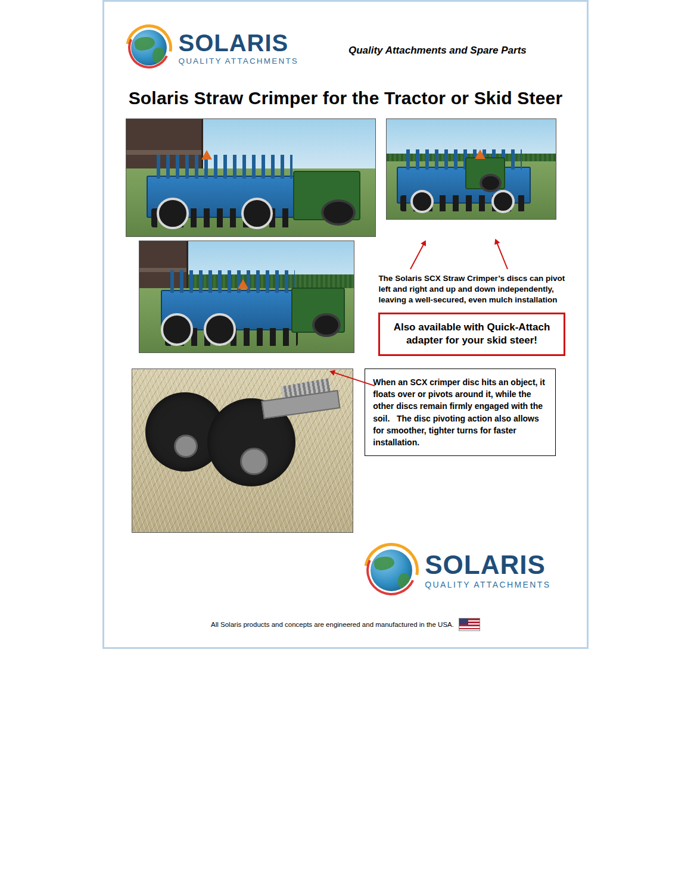SOLARIS
QUALITY ATTACHMENTS
Quality Attachments and Spare Parts
Solaris Straw Crimper for the Tractor or Skid Steer
The Solaris SCX Straw Crimper’s discs can pivot left and right and up and down independently, leaving a well-secured, even mulch installation
Also available with Quick-Attach adapter for your skid steer!
When an SCX crimper disc hits an object, it floats over or pivots around it, while the other discs remain firmly engaged with the soil. The disc pivoting action also allows for smoother, tighter turns for faster installation.
SOLARIS
QUALITY ATTACHMENTS
All Solaris products and concepts are engineered and manufactured in the USA.